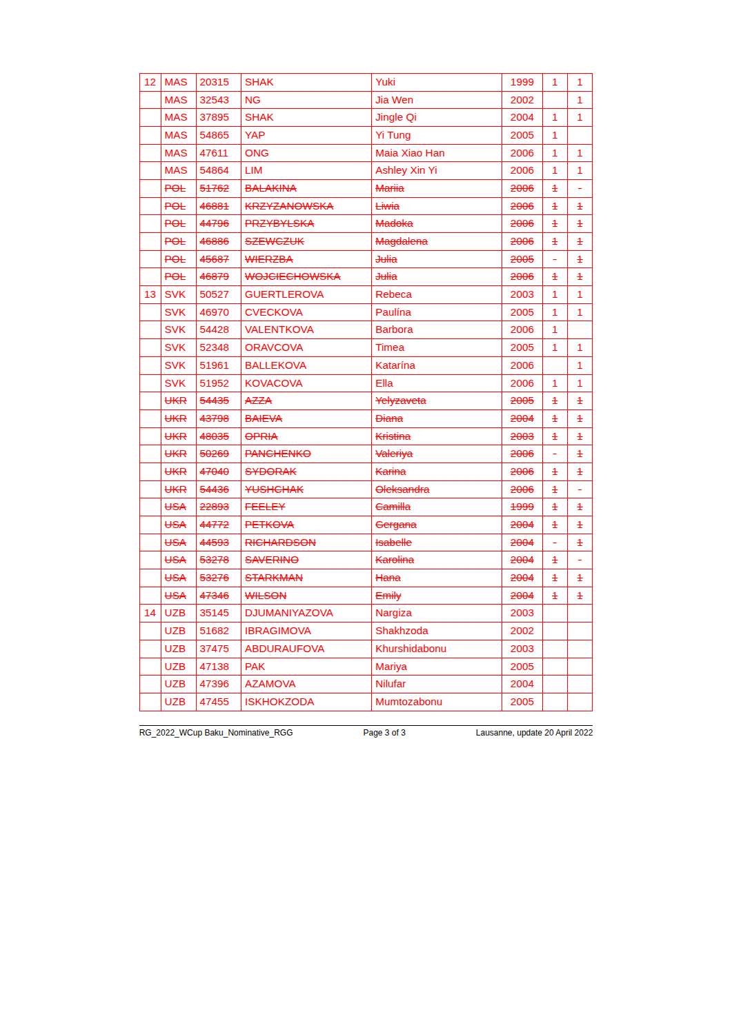| 12 | MAS | 20315 | SHAK | Yuki | 1999 | 1 | 1 |
| | MAS | 32543 | NG | Jia Wen | 2002 | | 1 |
| | MAS | 37895 | SHAK | Jingle Qi | 2004 | 1 | 1 |
| | MAS | 54865 | YAP | Yi Tung | 2005 | 1 | |
| | MAS | 47611 | ONG | Maia Xiao Han | 2006 | 1 | 1 |
| | MAS | 54864 | LIM | Ashley Xin Yi | 2006 | 1 | 1 |
| | POL | 51762 | BALAKINA | Mariia | 2006 | 1 | - |
| | POL | 46881 | KRZYZANOWSKA | Liwia | 2006 | 1 | 1 |
| | POL | 44796 | PRZYBYLSKA | Madoka | 2006 | 1 | 1 |
| | POL | 46886 | SZEWCZUK | Magdalena | 2006 | 1 | 1 |
| | POL | 45687 | WIERZBA | Julia | 2005 | - | 1 |
| | POL | 46879 | WOJCIECHOWSKA | Julia | 2006 | 1 | 1 |
| 13 | SVK | 50527 | GUERTLEROVA | Rebeca | 2003 | 1 | 1 |
| | SVK | 46970 | CVECKOVA | Paulína | 2005 | 1 | 1 |
| | SVK | 54428 | VALENTKOVA | Barbora | 2006 | 1 | |
| | SVK | 52348 | ORAVCOVA | Timea | 2005 | 1 | 1 |
| | SVK | 51961 | BALLEKOVA | Katarína | 2006 | | 1 |
| | SVK | 51952 | KOVACOVA | Ella | 2006 | 1 | 1 |
| | UKR | 54435 | AZZA | Yelyzaveta | 2005 | 1 | 1 |
| | UKR | 43798 | BAIEVA | Diana | 2004 | 1 | 1 |
| | UKR | 48035 | OPRIA | Kristina | 2003 | 1 | 1 |
| | UKR | 50269 | PANCHENKO | Valeriya | 2006 | - | 1 |
| | UKR | 47040 | SYDORAK | Karina | 2006 | 1 | 1 |
| | UKR | 54436 | YUSHCHAK | Oleksandra | 2006 | 1 | - |
| | USA | 22893 | FEELEY | Camilla | 1999 | 1 | 1 |
| | USA | 44772 | PETKOVA | Gergana | 2004 | 1 | 1 |
| | USA | 44593 | RICHARDSON | Isabelle | 2004 | - | 1 |
| | USA | 53278 | SAVERINO | Karolina | 2004 | 1 | - |
| | USA | 53276 | STARKMAN | Hana | 2004 | 1 | 1 |
| | USA | 47346 | WILSON | Emily | 2004 | 1 | 1 |
| 14 | UZB | 35145 | DJUMANIYAZOVA | Nargiza | 2003 | | |
| | UZB | 51682 | IBRAGIMOVA | Shakhzoda | 2002 | | |
| | UZB | 37475 | ABDURAUFOVA | Khurshidabonu | 2003 | | |
| | UZB | 47138 | PAK | Mariya | 2005 | | |
| | UZB | 47396 | AZAMOVA | Nilufar | 2004 | | |
| | UZB | 47455 | ISKHOKZODA | Mumtozabonu | 2005 | | |
RG_2022_WCup Baku_Nominative_RGG
Page 3 of 3
Lausanne, update 20 April 2022